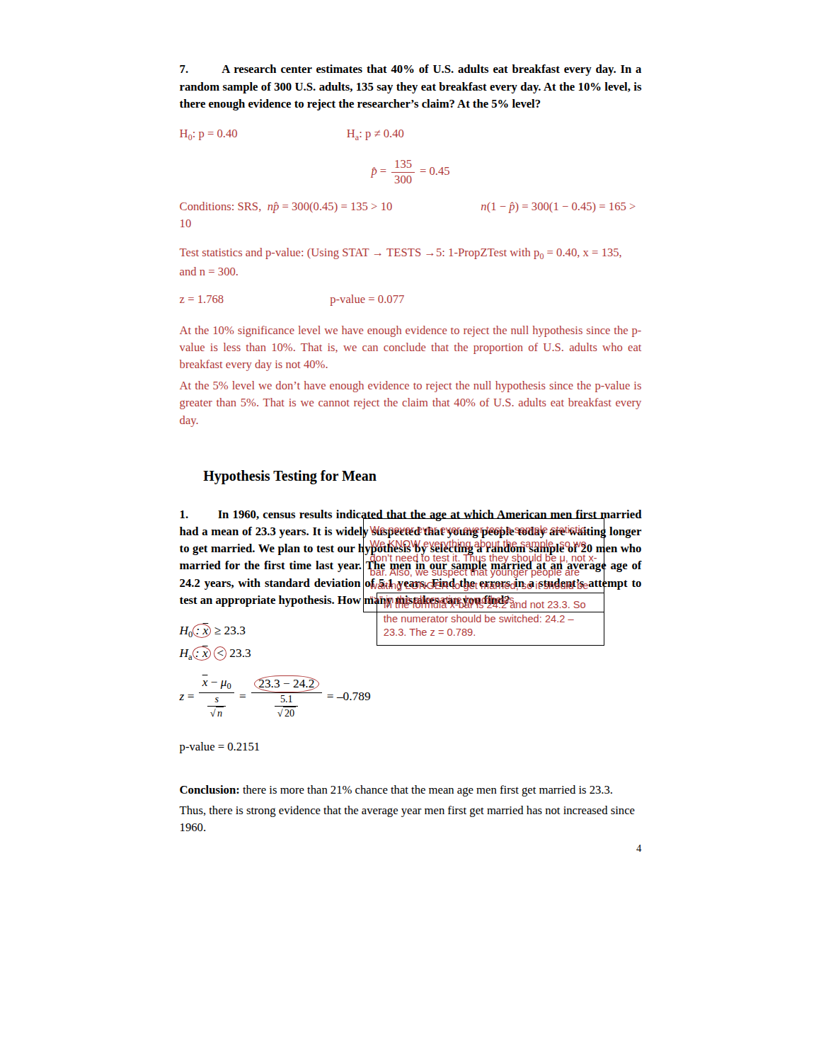7. A research center estimates that 40% of U.S. adults eat breakfast every day. In a random sample of 300 U.S. adults, 135 say they eat breakfast every day. At the 10% level, is there enough evidence to reject the researcher’s claim? At the 5% level?
H0: p = 0.40 Ha: p ≠ 0.40
p̂ = 135300 = 0.45
Conditions: SRS, np̂ = 300(0.45) = 135 > 10 n(1 − p̂) = 300(1 − 0.45) = 165 > 10
Test statistics and p-value: (Using STAT → TESTS →5: 1-PropZTest with p0 = 0.40, x = 135, and n = 300.
z = 1.768 p-value = 0.077
At the 10% significance level we have enough evidence to reject the null hypothesis since the p-value is less than 10%. That is, we can conclude that the proportion of U.S. adults who eat breakfast every day is not 40%.
At the 5% level we don’t have enough evidence to reject the null hypothesis since the p-value is greater than 5%. That is we cannot reject the claim that 40% of U.S. adults eat breakfast every day.
Hypothesis Testing for Mean
1. In 1960, census results indicated that the age at which American men first married had a mean of 23.3 years. It is widely suspected that young people today are waiting longer to get married. We plan to test our hypothesis by selecting a random sample of 20 men who married for the first time last year. The men in our sample married at an average age of 24.2 years, with standard deviation of 5.1 years. Find the errors in a student’s attempt to test an appropriate hypothesis. How many mistakes can you find?
H 0: x ≥ 23.3
Ha: x < 23.3
We never ever ever ever test a sample statistic. We KNOW everything about the sample, so we don’t need to test it. Thus they should be μ, not x-bar. Also, we suspect that younger people are waiting LONGER to get married, so it should be “>” in the alternative hypothesis.
z = x − μ 0 s n = 23.3 − 24.2 5.1 20 = –0.789
In the formula x-bar is 24.2 and not 23.3. So the numerator should be switched: 24.2 – 23.3. The z = 0.789.
p-value = 0.2151
Conclusion: there is more than 21% chance that the mean age men first get married is 23.3.
Thus, there is strong evidence that the average year men first get married has not increased since 1960.
4